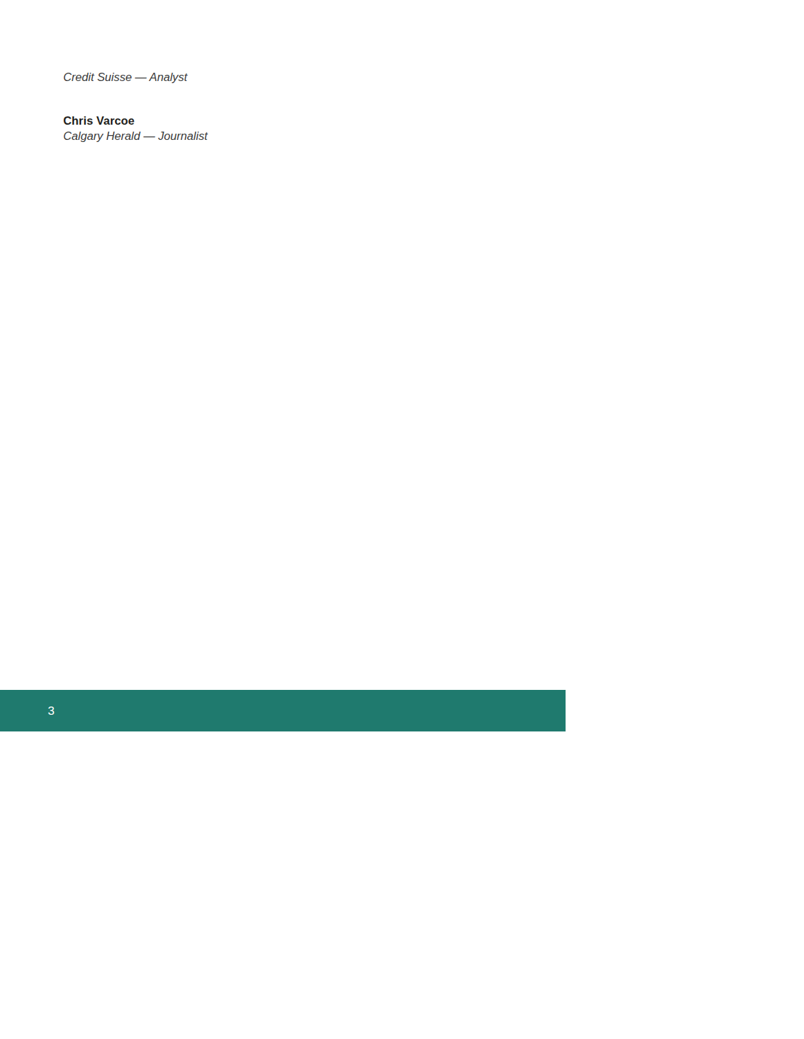Credit Suisse — Analyst
Chris Varcoe
Calgary Herald — Journalist
3